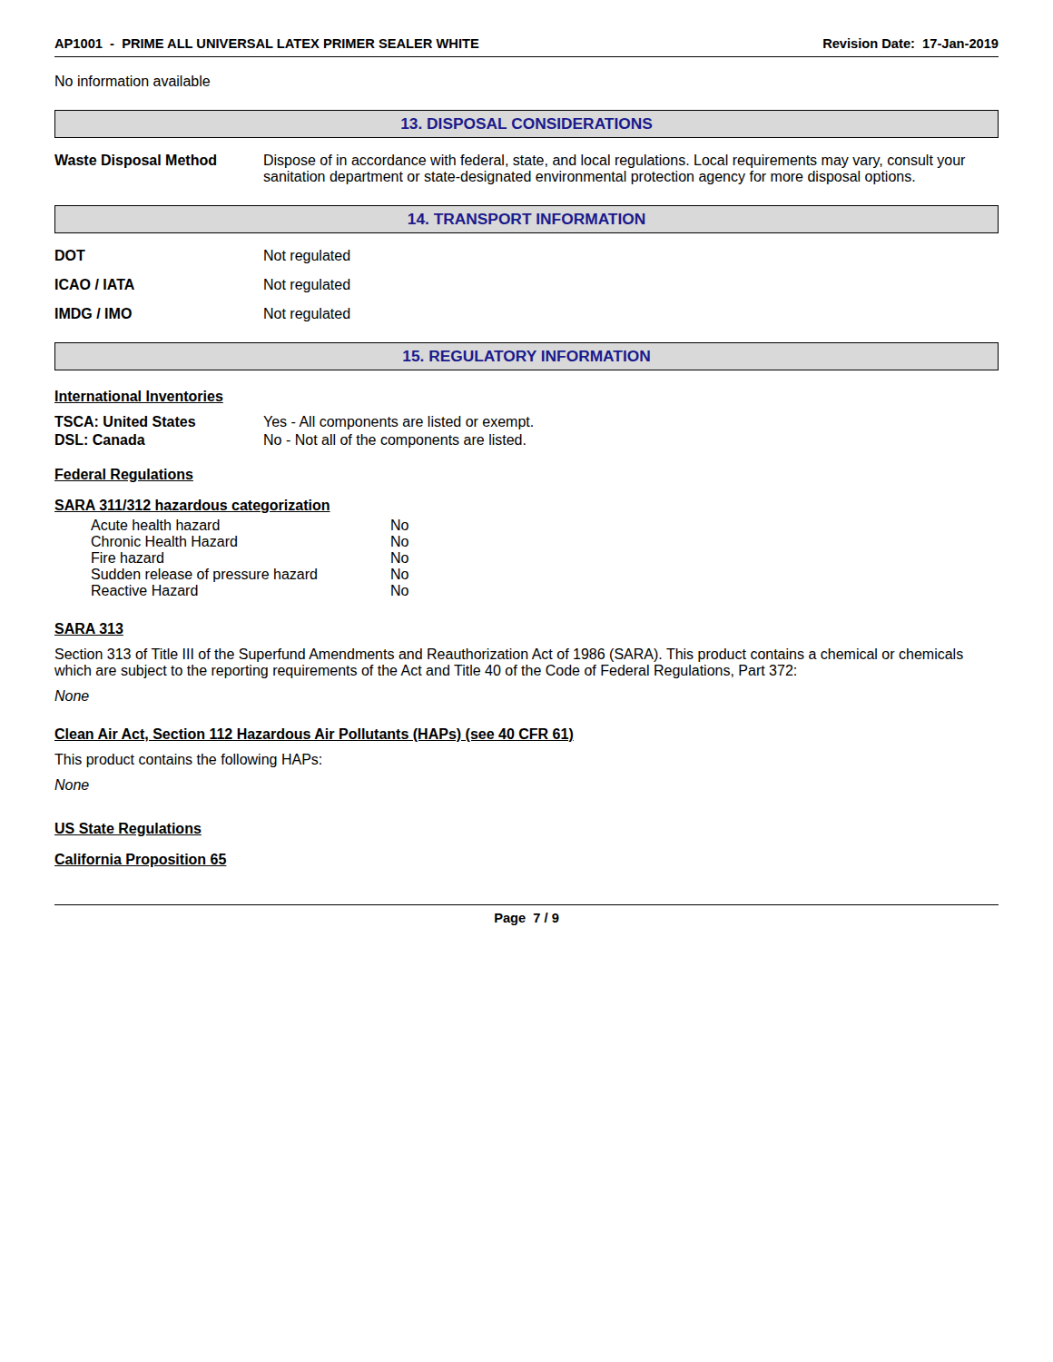AP1001 - PRIME ALL UNIVERSAL LATEX PRIMER SEALER WHITE
Revision Date: 17-Jan-2019
No information available
13. DISPOSAL CONSIDERATIONS
Waste Disposal Method
Dispose of in accordance with federal, state, and local regulations. Local requirements may vary, consult your sanitation department or state-designated environmental protection agency for more disposal options.
14. TRANSPORT INFORMATION
DOT
Not regulated
ICAO / IATA
Not regulated
IMDG / IMO
Not regulated
15. REGULATORY INFORMATION
International Inventories
TSCA: United States
Yes - All components are listed or exempt.
DSL: Canada
No - Not all of the components are listed.
Federal Regulations
SARA 311/312 hazardous categorization
Acute health hazard
No
Chronic Health Hazard
No
Fire hazard
No
Sudden release of pressure hazard
No
Reactive Hazard
No
SARA 313
Section 313 of Title III of the Superfund Amendments and Reauthorization Act of 1986 (SARA). This product contains a chemical or chemicals which are subject to the reporting requirements of the Act and Title 40 of the Code of Federal Regulations, Part 372:
None
Clean Air Act, Section 112 Hazardous Air Pollutants (HAPs) (see 40 CFR 61)
This product contains the following HAPs:
None
US State Regulations
California Proposition 65
Page 7 / 9